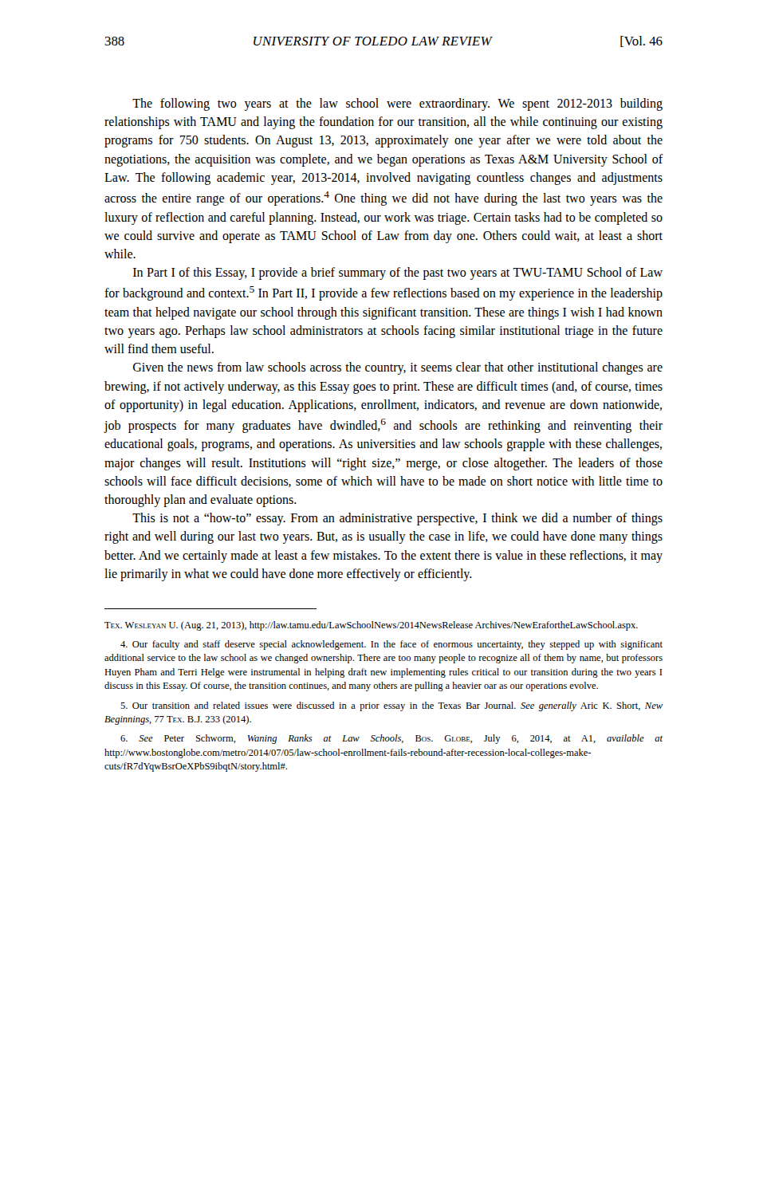388 UNIVERSITY OF TOLEDO LAW REVIEW [Vol. 46
The following two years at the law school were extraordinary. We spent 2012-2013 building relationships with TAMU and laying the foundation for our transition, all the while continuing our existing programs for 750 students. On August 13, 2013, approximately one year after we were told about the negotiations, the acquisition was complete, and we began operations as Texas A&M University School of Law. The following academic year, 2013-2014, involved navigating countless changes and adjustments across the entire range of our operations.4 One thing we did not have during the last two years was the luxury of reflection and careful planning. Instead, our work was triage. Certain tasks had to be completed so we could survive and operate as TAMU School of Law from day one. Others could wait, at least a short while.
In Part I of this Essay, I provide a brief summary of the past two years at TWU-TAMU School of Law for background and context.5 In Part II, I provide a few reflections based on my experience in the leadership team that helped navigate our school through this significant transition. These are things I wish I had known two years ago. Perhaps law school administrators at schools facing similar institutional triage in the future will find them useful.
Given the news from law schools across the country, it seems clear that other institutional changes are brewing, if not actively underway, as this Essay goes to print. These are difficult times (and, of course, times of opportunity) in legal education. Applications, enrollment, indicators, and revenue are down nationwide, job prospects for many graduates have dwindled,6 and schools are rethinking and reinventing their educational goals, programs, and operations. As universities and law schools grapple with these challenges, major changes will result. Institutions will “right size,” merge, or close altogether. The leaders of those schools will face difficult decisions, some of which will have to be made on short notice with little time to thoroughly plan and evaluate options.
This is not a “how-to” essay. From an administrative perspective, I think we did a number of things right and well during our last two years. But, as is usually the case in life, we could have done many things better. And we certainly made at least a few mistakes. To the extent there is value in these reflections, it may lie primarily in what we could have done more effectively or efficiently.
Tex. Wesleyan U. (Aug. 21, 2013), http://law.tamu.edu/LawSchoolNews/2014NewsRelease Archives/NewErafortheLawSchool.aspx.
4. Our faculty and staff deserve special acknowledgement. In the face of enormous uncertainty, they stepped up with significant additional service to the law school as we changed ownership. There are too many people to recognize all of them by name, but professors Huyen Pham and Terri Helge were instrumental in helping draft new implementing rules critical to our transition during the two years I discuss in this Essay. Of course, the transition continues, and many others are pulling a heavier oar as our operations evolve.
5. Our transition and related issues were discussed in a prior essay in the Texas Bar Journal. See generally Aric K. Short, New Beginnings, 77 Tex. B.J. 233 (2014).
6. See Peter Schworm, Waning Ranks at Law Schools, Bos. Globe, July 6, 2014, at A1, available at http://www.bostonglobe.com/metro/2014/07/05/law-school-enrollment-fails-rebound-after-recession-local-colleges-make-cuts/fR7dYqwBsrOeXPbS9ibqtN/story.html#.